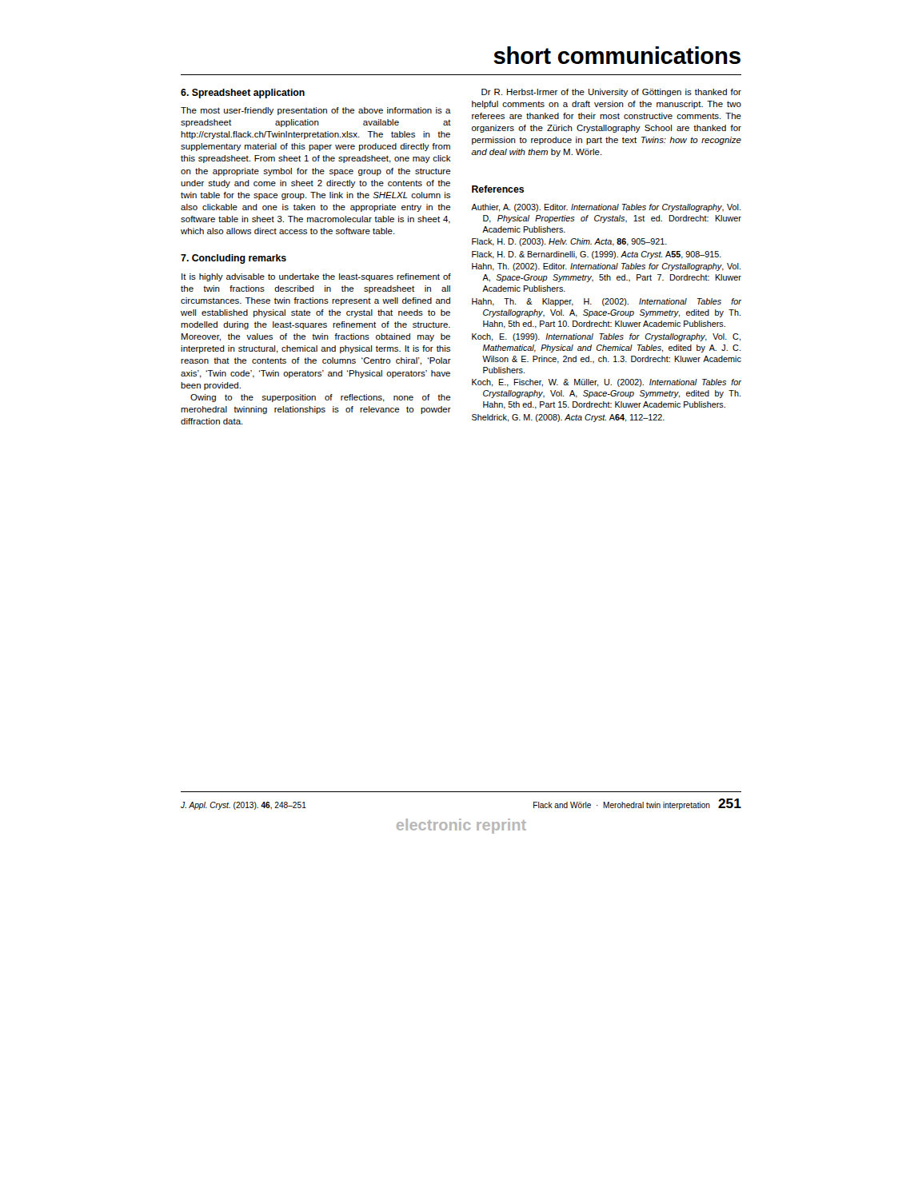short communications
6. Spreadsheet application
The most user-friendly presentation of the above information is a spreadsheet application available at http://crystal.flack.ch/TwinInterpretation.xlsx. The tables in the supplementary material of this paper were produced directly from this spreadsheet. From sheet 1 of the spreadsheet, one may click on the appropriate symbol for the space group of the structure under study and come in sheet 2 directly to the contents of the twin table for the space group. The link in the SHELXL column is also clickable and one is taken to the appropriate entry in the software table in sheet 3. The macromolecular table is in sheet 4, which also allows direct access to the software table.
7. Concluding remarks
It is highly advisable to undertake the least-squares refinement of the twin fractions described in the spreadsheet in all circumstances. These twin fractions represent a well defined and well established physical state of the crystal that needs to be modelled during the least-squares refinement of the structure. Moreover, the values of the twin fractions obtained may be interpreted in structural, chemical and physical terms. It is for this reason that the contents of the columns ‘Centro chiral’, ‘Polar axis’, ‘Twin code’, ‘Twin operators’ and ‘Physical operators’ have been provided.
Owing to the superposition of reflections, none of the merohedral twinning relationships is of relevance to powder diffraction data.
Dr R. Herbst-Irmer of the University of Göttingen is thanked for helpful comments on a draft version of the manuscript. The two referees are thanked for their most constructive comments. The organizers of the Zürich Crystallography School are thanked for permission to reproduce in part the text Twins: how to recognize and deal with them by M. Wörle.
References
Authier, A. (2003). Editor. International Tables for Crystallography, Vol. D, Physical Properties of Crystals, 1st ed. Dordrecht: Kluwer Academic Publishers.
Flack, H. D. (2003). Helv. Chim. Acta, 86, 905–921.
Flack, H. D. & Bernardinelli, G. (1999). Acta Cryst. A55, 908–915.
Hahn, Th. (2002). Editor. International Tables for Crystallography, Vol. A, Space-Group Symmetry, 5th ed., Part 7. Dordrecht: Kluwer Academic Publishers.
Hahn, Th. & Klapper, H. (2002). International Tables for Crystallography, Vol. A, Space-Group Symmetry, edited by Th. Hahn, 5th ed., Part 10. Dordrecht: Kluwer Academic Publishers.
Koch, E. (1999). International Tables for Crystallography, Vol. C, Mathematical, Physical and Chemical Tables, edited by A. J. C. Wilson & E. Prince, 2nd ed., ch. 1.3. Dordrecht: Kluwer Academic Publishers.
Koch, E., Fischer, W. & Müller, U. (2002). International Tables for Crystallography, Vol. A, Space-Group Symmetry, edited by Th. Hahn, 5th ed., Part 15. Dordrecht: Kluwer Academic Publishers.
Sheldrick, G. M. (2008). Acta Cryst. A64, 112–122.
J. Appl. Cryst. (2013). 46, 248–251
Flack and Wörle · Merohedral twin interpretation 251
electronic reprint